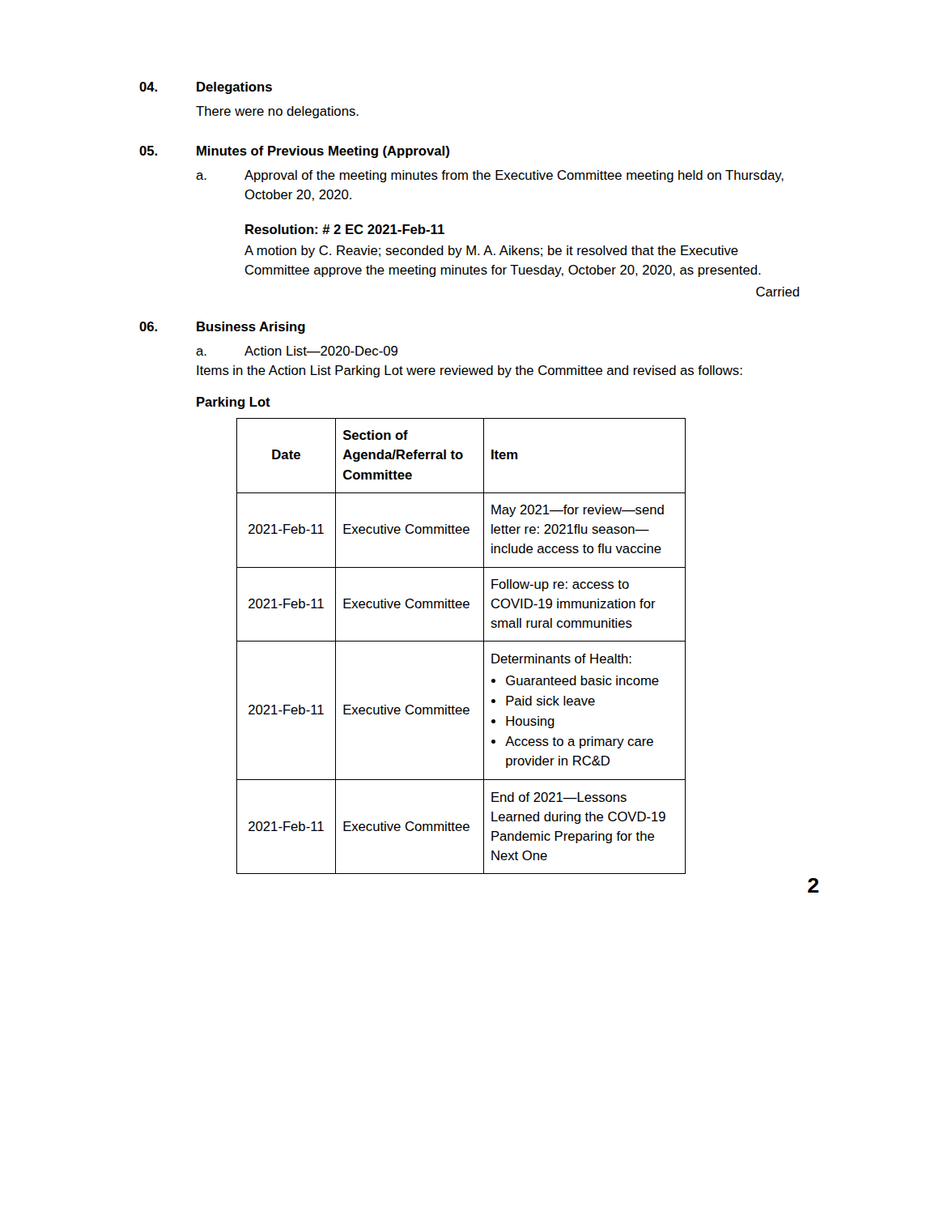04.
Delegations
There were no delegations.
05.
Minutes of Previous Meeting (Approval)
a.
Approval of the meeting minutes from the Executive Committee meeting held on Thursday, October 20, 2020.
Resolution: # 2 EC 2021-Feb-11
A motion by C. Reavie; seconded by M. A. Aikens; be it resolved that the Executive Committee approve the meeting minutes for Tuesday, October 20, 2020, as presented.
Carried
06.
Business Arising
a.
Action List—2020-Dec-09
Items in the Action List Parking Lot were reviewed by the Committee and revised as follows:
Parking Lot
| Date | Section of Agenda/Referral to Committee | Item |
| --- | --- | --- |
| 2021-Feb-11 | Executive Committee | May 2021—for review—send letter re: 2021flu season—include access to flu vaccine |
| 2021-Feb-11 | Executive Committee | Follow-up re: access to COVID-19 immunization for small rural communities |
| 2021-Feb-11 | Executive Committee | Determinants of Health: Guaranteed basic income Paid sick leave Housing Access to a primary care provider in RC&D |
| 2021-Feb-11 | Executive Committee | End of 2021—Lessons Learned during the COVD-19 Pandemic Preparing for the Next One |
2